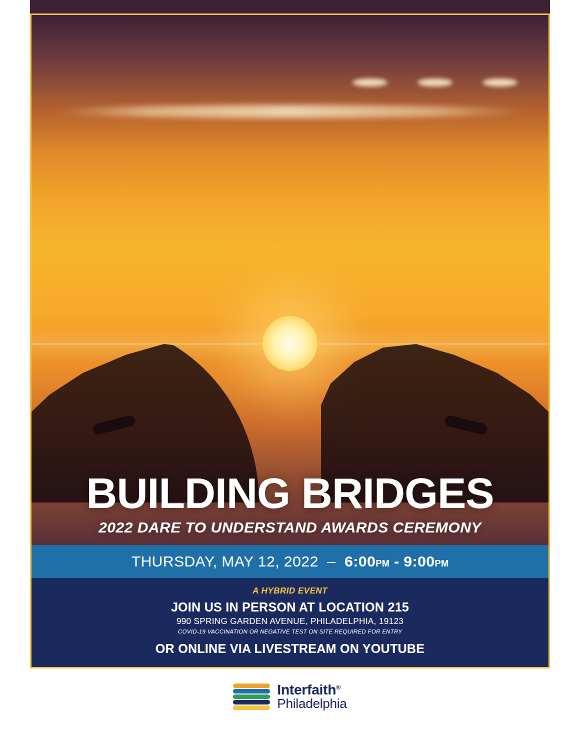Building Bridges
2022 Dare to Understand Awards Ceremony
THURSDAY, MAY 12, 2022 – 6:00 PM - 9:00 PM
A Hybrid Event
Join us in person at Location 215
990 Spring Garden Avenue, Philadelphia, 19123
COVID-19 vaccination or negative test on site required for entry
Or online via livestream on YouTube
Interfaith®
Philadelphia